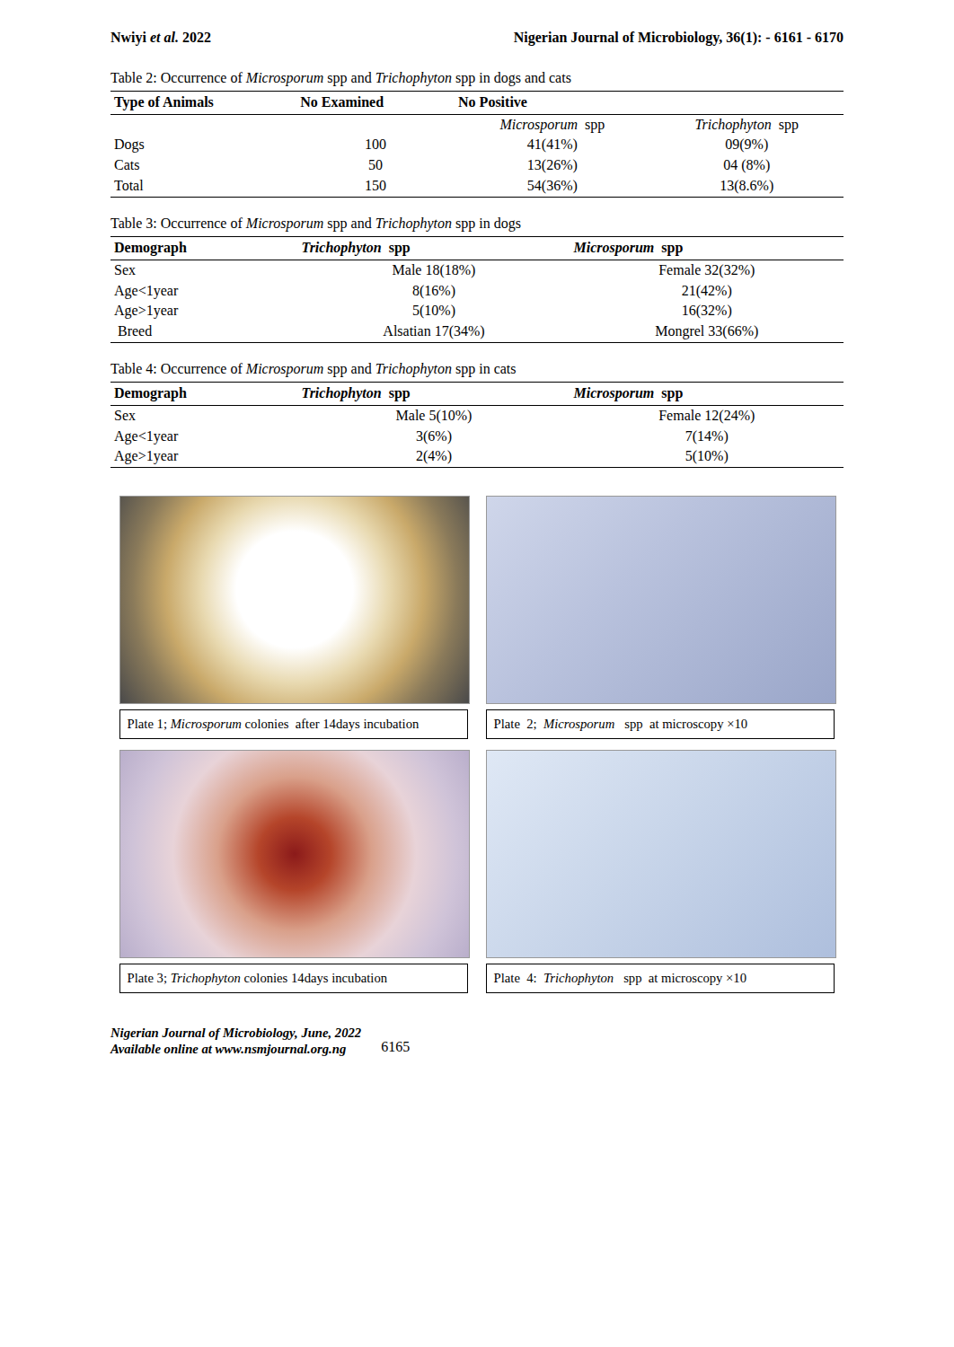Nwiyi et al. 2022
Nigerian Journal of Microbiology, 36(1): - 6161 - 6170
Table 2: Occurrence of Microsporum spp and Trichophyton spp in dogs and cats
| Type of Animals | No Examined | No Positive |
| --- | --- | --- |
| | | Microsporum spp | Trichophyton spp |
| Dogs | 100 | 41(41%) | 09(9%) |
| Cats | 50 | 13(26%) | 04 (8%) |
| Total | 150 | 54(36%) | 13(8.6%) |
Table 3: Occurrence of Microsporum spp and Trichophyton spp in dogs
| Demograph | Trichophyton spp | Microsporum spp |
| --- | --- | --- |
| Sex | Male 18(18%) | Female 32(32%) |
| Age<1year | 8(16%) | 21(42%) |
| Age>1year | 5(10%) | 16(32%) |
| Breed | Alsatian 17(34%) | Mongrel 33(66%) |
Table 4: Occurrence of Microsporum spp and Trichophyton spp in cats
| Demograph | Trichophyton spp | Microsporum spp |
| --- | --- | --- |
| Sex | Male 5(10%) | Female 12(24%) |
| Age<1year | 3(6%) | 7(14%) |
| Age>1year | 2(4%) | 5(10%) |
| Plate 1; Microsporum colonies after 14days incubation | Plate 2; Microsporum spp at microscopy ×10 |
| Plate 3; Trichophyton colonies 14days incubation | Plate 4: Trichophyton spp at microscopy ×10 |
Nigerian Journal of Microbiology, June, 2022
Available online at www.nsmjournal.org.ng
6165